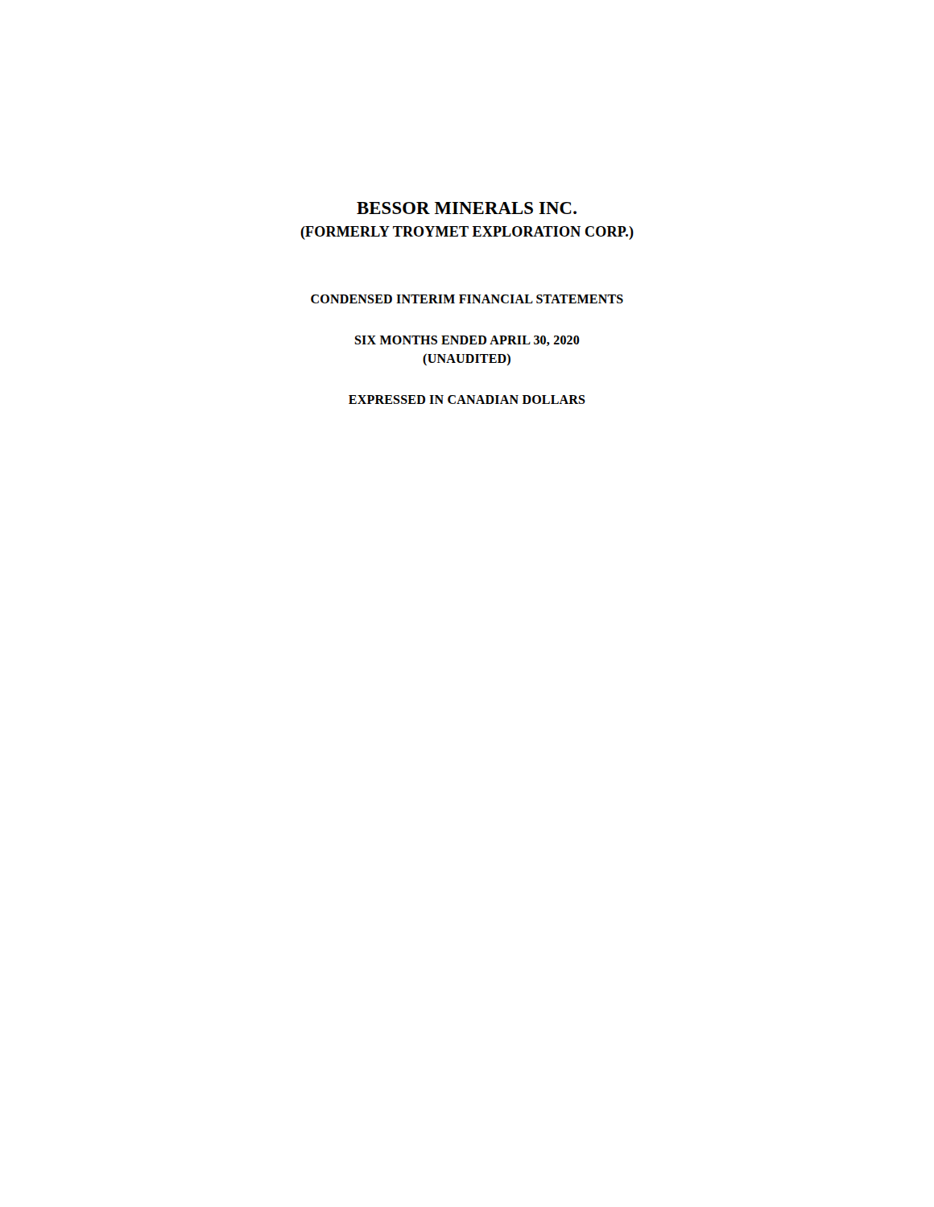BESSOR MINERALS INC.
(FORMERLY TROYMET EXPLORATION CORP.)
CONDENSED INTERIM FINANCIAL STATEMENTS
SIX MONTHS ENDED APRIL 30, 2020
(UNAUDITED)
EXPRESSED IN CANADIAN DOLLARS